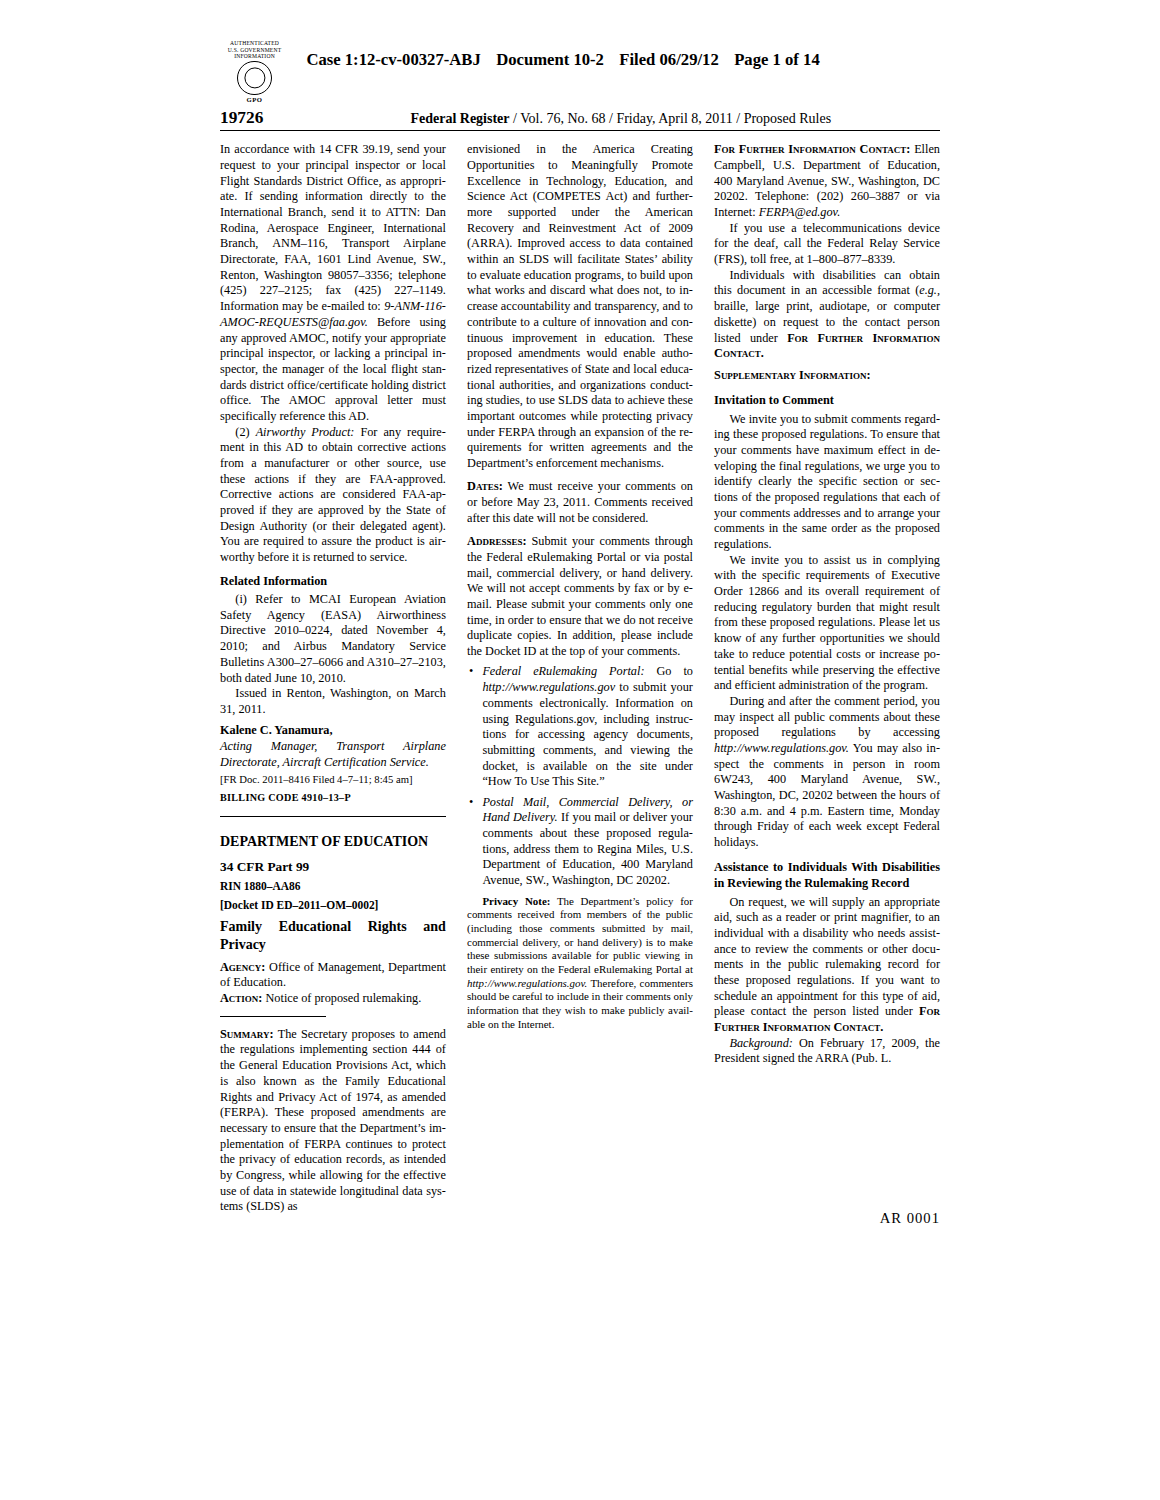AUTHENTICATED
U.S. GOVERNMENT
INFORMATION
GPO
Case 1:12-cv-00327-ABJ Document 10-2 Filed 06/29/12 Page 1 of 14
19726
Federal Register / Vol. 76, No. 68 / Friday, April 8, 2011 / Proposed Rules
In accordance with 14 CFR 39.19, send your request to your principal inspector or local Flight Standards District Office, as appropriate. If sending information directly to the International Branch, send it to ATTN: Dan Rodina, Aerospace Engineer, International Branch, ANM–116, Transport Airplane Directorate, FAA, 1601 Lind Avenue, SW., Renton, Washington 98057–3356; telephone (425) 227–2125; fax (425) 227–1149. Information may be e-mailed to: 9-ANM-116-AMOC-REQUESTS@faa.gov. Before using any approved AMOC, notify your appropriate principal inspector, or lacking a principal inspector, the manager of the local flight standards district office/certificate holding district office. The AMOC approval letter must specifically reference this AD.
(2) Airworthy Product: For any requirement in this AD to obtain corrective actions from a manufacturer or other source, use these actions if they are FAA-approved. Corrective actions are considered FAA-approved if they are approved by the State of Design Authority (or their delegated agent). You are required to assure the product is airworthy before it is returned to service.
Related Information
(i) Refer to MCAI European Aviation Safety Agency (EASA) Airworthiness Directive 2010–0224, dated November 4, 2010; and Airbus Mandatory Service Bulletins A300–27–6066 and A310–27–2103, both dated June 10, 2010.
Issued in Renton, Washington, on March 31, 2011.
Kalene C. Yanamura,
Acting Manager, Transport Airplane Directorate, Aircraft Certification Service.
[FR Doc. 2011–8416 Filed 4–7–11; 8:45 am]
BILLING CODE 4910–13–P
DEPARTMENT OF EDUCATION
34 CFR Part 99
RIN 1880–AA86
[Docket ID ED–2011–OM–0002]
Family Educational Rights and Privacy
Agency: Office of Management, Department of Education.
Action: Notice of proposed rulemaking.
Summary: The Secretary proposes to amend the regulations implementing section 444 of the General Education Provisions Act, which is also known as the Family Educational Rights and Privacy Act of 1974, as amended (FERPA). These proposed amendments are necessary to ensure that the Department’s implementation of FERPA continues to protect the privacy of education records, as intended by Congress, while allowing for the effective use of data in statewide longitudinal data systems (SLDS) as
envisioned in the America Creating Opportunities to Meaningfully Promote Excellence in Technology, Education, and Science Act (COMPETES Act) and furthermore supported under the American Recovery and Reinvestment Act of 2009 (ARRA). Improved access to data contained within an SLDS will facilitate States’ ability to evaluate education programs, to build upon what works and discard what does not, to increase accountability and transparency, and to contribute to a culture of innovation and continuous improvement in education. These proposed amendments would enable authorized representatives of State and local educational authorities, and organizations conducting studies, to use SLDS data to achieve these important outcomes while protecting privacy under FERPA through an expansion of the requirements for written agreements and the Department’s enforcement mechanisms.
Dates: We must receive your comments on or before May 23, 2011. Comments received after this date will not be considered.
Addresses: Submit your comments through the Federal eRulemaking Portal or via postal mail, commercial delivery, or hand delivery. We will not accept comments by fax or by e-mail. Please submit your comments only one time, in order to ensure that we do not receive duplicate copies. In addition, please include the Docket ID at the top of your comments.
Federal eRulemaking Portal: Go to http://www.regulations.gov to submit your comments electronically. Information on using Regulations.gov, including instructions for accessing agency documents, submitting comments, and viewing the docket, is available on the site under “How To Use This Site.”
Postal Mail, Commercial Delivery, or Hand Delivery. If you mail or deliver your comments about these proposed regulations, address them to Regina Miles, U.S. Department of Education, 400 Maryland Avenue, SW., Washington, DC 20202.
Privacy Note: The Department’s policy for comments received from members of the public (including those comments submitted by mail, commercial delivery, or hand delivery) is to make these submissions available for public viewing in their entirety on the Federal eRulemaking Portal at http://www.regulations.gov. Therefore, commenters should be careful to include in their comments only information that they wish to make publicly available on the Internet.
For Further Information Contact: Ellen Campbell, U.S. Department of Education, 400 Maryland Avenue, SW., Washington, DC 20202. Telephone: (202) 260–3887 or via Internet: FERPA@ed.gov.
If you use a telecommunications device for the deaf, call the Federal Relay Service (FRS), toll free, at 1–800–877–8339.
Individuals with disabilities can obtain this document in an accessible format (e.g., braille, large print, audiotape, or computer diskette) on request to the contact person listed under For Further Information Contact.
Supplementary Information:
Invitation to Comment
We invite you to submit comments regarding these proposed regulations. To ensure that your comments have maximum effect in developing the final regulations, we urge you to identify clearly the specific section or sections of the proposed regulations that each of your comments addresses and to arrange your comments in the same order as the proposed regulations.
We invite you to assist us in complying with the specific requirements of Executive Order 12866 and its overall requirement of reducing regulatory burden that might result from these proposed regulations. Please let us know of any further opportunities we should take to reduce potential costs or increase potential benefits while preserving the effective and efficient administration of the program.
During and after the comment period, you may inspect all public comments about these proposed regulations by accessing http://www.regulations.gov. You may also inspect the comments in person in room 6W243, 400 Maryland Avenue, SW., Washington, DC, 20202 between the hours of 8:30 a.m. and 4 p.m. Eastern time, Monday through Friday of each week except Federal holidays.
Assistance to Individuals With Disabilities in Reviewing the Rulemaking Record
On request, we will supply an appropriate aid, such as a reader or print magnifier, to an individual with a disability who needs assistance to review the comments or other documents in the public rulemaking record for these proposed regulations. If you want to schedule an appointment for this type of aid, please contact the person listed under For Further Information Contact.
Background: On February 17, 2009, the President signed the ARRA (Pub. L.
AR 0001